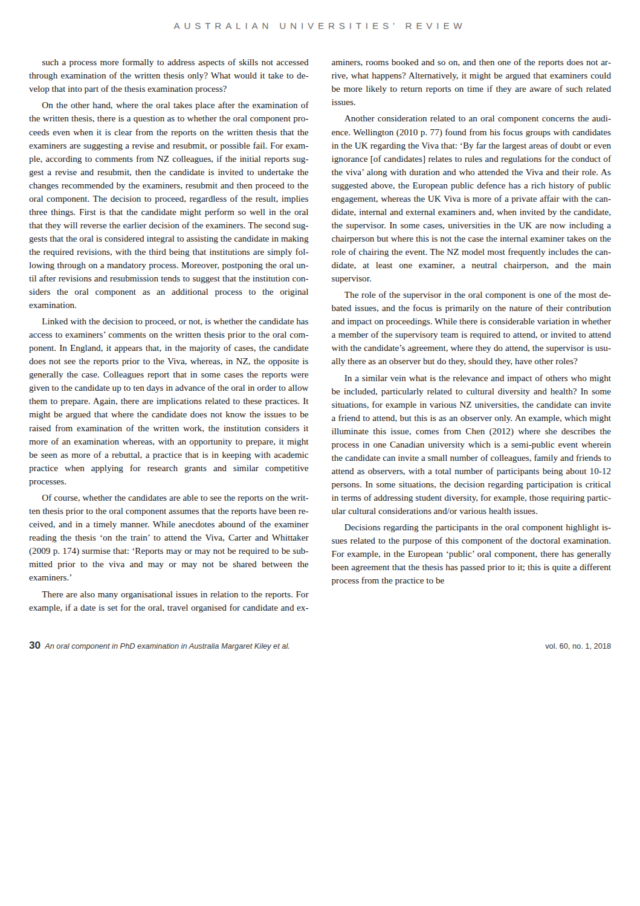Australian Universities’ Review
such a process more formally to address aspects of skills not accessed through examination of the written thesis only? What would it take to develop that into part of the thesis examination process?
On the other hand, where the oral takes place after the examination of the written thesis, there is a question as to whether the oral component proceeds even when it is clear from the reports on the written thesis that the examiners are suggesting a revise and resubmit, or possible fail. For example, according to comments from NZ colleagues, if the initial reports suggest a revise and resubmit, then the candidate is invited to undertake the changes recommended by the examiners, resubmit and then proceed to the oral component. The decision to proceed, regardless of the result, implies three things. First is that the candidate might perform so well in the oral that they will reverse the earlier decision of the examiners. The second suggests that the oral is considered integral to assisting the candidate in making the required revisions, with the third being that institutions are simply following through on a mandatory process. Moreover, postponing the oral until after revisions and resubmission tends to suggest that the institution considers the oral component as an additional process to the original examination.
Linked with the decision to proceed, or not, is whether the candidate has access to examiners’ comments on the written thesis prior to the oral component. In England, it appears that, in the majority of cases, the candidate does not see the reports prior to the Viva, whereas, in NZ, the opposite is generally the case. Colleagues report that in some cases the reports were given to the candidate up to ten days in advance of the oral in order to allow them to prepare. Again, there are implications related to these practices. It might be argued that where the candidate does not know the issues to be raised from examination of the written work, the institution considers it more of an examination whereas, with an opportunity to prepare, it might be seen as more of a rebuttal, a practice that is in keeping with academic practice when applying for research grants and similar competitive processes.
Of course, whether the candidates are able to see the reports on the written thesis prior to the oral component assumes that the reports have been received, and in a timely manner. While anecdotes abound of the examiner reading the thesis ‘on the train’ to attend the Viva, Carter and Whittaker (2009 p. 174) surmise that: ‘Reports may or may not be required to be submitted prior to the viva and may or may not be shared between the examiners.’
There are also many organisational issues in relation to the reports. For example, if a date is set for the oral, travel organised for candidate and examiners, rooms booked and so on, and then one of the reports does not arrive, what happens? Alternatively, it might be argued that examiners could be more likely to return reports on time if they are aware of such related issues.
Another consideration related to an oral component concerns the audience. Wellington (2010 p. 77) found from his focus groups with candidates in the UK regarding the Viva that: ‘By far the largest areas of doubt or even ignorance [of candidates] relates to rules and regulations for the conduct of the viva’ along with duration and who attended the Viva and their role. As suggested above, the European public defence has a rich history of public engagement, whereas the UK Viva is more of a private affair with the candidate, internal and external examiners and, when invited by the candidate, the supervisor. In some cases, universities in the UK are now including a chairperson but where this is not the case the internal examiner takes on the role of chairing the event. The NZ model most frequently includes the candidate, at least one examiner, a neutral chairperson, and the main supervisor.
The role of the supervisor in the oral component is one of the most debated issues, and the focus is primarily on the nature of their contribution and impact on proceedings. While there is considerable variation in whether a member of the supervisory team is required to attend, or invited to attend with the candidate’s agreement, where they do attend, the supervisor is usually there as an observer but do they, should they, have other roles?
In a similar vein what is the relevance and impact of others who might be included, particularly related to cultural diversity and health? In some situations, for example in various NZ universities, the candidate can invite a friend to attend, but this is as an observer only. An example, which might illuminate this issue, comes from Chen (2012) where she describes the process in one Canadian university which is a semi-public event wherein the candidate can invite a small number of colleagues, family and friends to attend as observers, with a total number of participants being about 10-12 persons. In some situations, the decision regarding participation is critical in terms of addressing student diversity, for example, those requiring particular cultural considerations and/or various health issues.
Decisions regarding the participants in the oral component highlight issues related to the purpose of this component of the doctoral examination. For example, in the European ‘public’ oral component, there has generally been agreement that the thesis has passed prior to it; this is quite a different process from the practice to be
30 An oral component in PhD examination in Australia Margaret Kiley et al.
vol. 60, no. 1, 2018